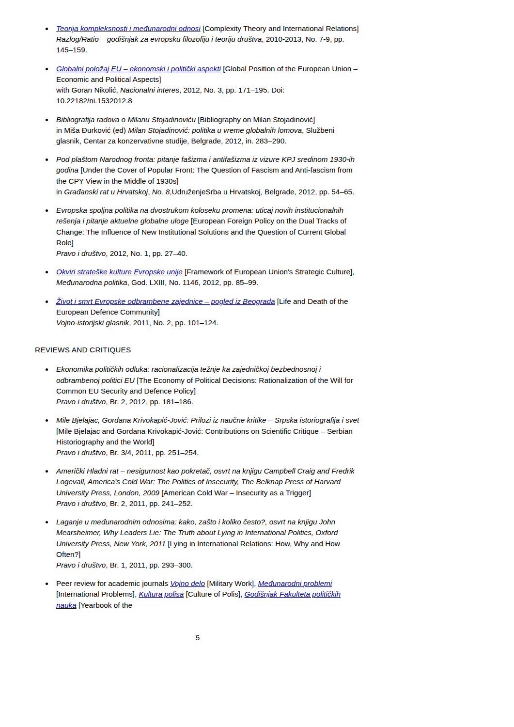Teorija kompleksnosti i međunarodni odnosi [Complexity Theory and International Relations]
Razlog/Ratio – godišnjak za evropsku filozofiju i teoriju društva, 2010-2013, No. 7-9, pp. 145–159.
Globalni položaj EU – ekonomski i politički aspekti [Global Position of the European Union – Economic and Political Aspects]
with Goran Nikolić, Nacionalni interes, 2012, No. 3, pp. 171–195. Doi: 10.22182/ni.1532012.8
Bibliografija radova o Milanu Stojadinoviću [Bibliography on Milan Stojadinović]
in Miša Đurković (ed) Milan Stojadinović: politika u vreme globalnih lomova, Službeni glasnik, Centar za konzervativne studije, Belgrade, 2012, in. 283–290.
Pod plaštom Narodnog fronta: pitanje fašizma i antifašizma iz vizure KPJ sredinom 1930-ih godina [Under the Cover of Popular Front: The Question of Fascism and Anti-fascism from the CPY View in the Middle of 1930s]
in Građanski rat u Hrvatskoj, No. 8,UdruženjeSrba u Hrvatskoj, Belgrade, 2012, pp. 54–65.
Evropska spoljna politika na dvostrukom koloseku promena: uticaj novih institucionalnih rešenja i pitanje aktuelne globalne uloge [European Foreign Policy on the Dual Tracks of Change: The Influence of New Institutional Solutions and the Question of Current Global Role]
Pravo i društvo, 2012, No. 1, pp. 27–40.
Okviri strateške kulture Evropske unije [Framework of European Union's Strategic Culture],
Međunarodna politika, God. LXIII, No. 1146, 2012, pp. 85–99.
Život i smrt Evropske odbrambene zajednice – pogled iz Beograda [Life and Death of the European Defence Community]
Vojno-istorijski glasnik, 2011, No. 2, pp. 101–124.
Reviews and Critiques
Ekonomika političkih odluka: racionalizacija težnje ka zajedničkoj bezbednosnoj i odbrambenoj politici EU [The Economy of Political Decisions: Rationalization of the Will for Common EU Security and Defence Policy]
Pravo i društvo, Br. 2, 2012, pp. 181–186.
Mile Bjelajac, Gordana Krivokapić-Jović: Prilozi iz naučne kritike – Srpska istoriografija i svet [Mile Bjelajac and Gordana Krivokapić-Jović: Contributions on Scientific Critique – Serbian Historiography and the World]
Pravo i društvo, Br. 3/4, 2011, pp. 251–254.
Američki Hladni rat – nesigurnost kao pokretač, osvrt na knjigu Campbell Craig and Fredrik Logevall, America's Cold War: The Politics of Insecurity, The Belknap Press of Harvard University Press, London, 2009 [American Cold War – Insecurity as a Trigger]
Pravo i društvo, Br. 2, 2011, pp. 241–252.
Laganje u međunarodnim odnosima: kako, zašto i koliko često?, osvrt na knjigu John Mearsheimer, Why Leaders Lie: The Truth about Lying in International Politics, Oxford University Press, New York, 2011 [Lying in International Relations: How, Why and How Often?]
Pravo i društvo, Br. 1, 2011, pp. 293–300.
Peer review for academic journals Vojno delo [Military Work], Međunarodni problemi [International Problems], Kultura polisa [Culture of Polis], Godišnjak Fakulteta političkih nauka [Yearbook of the
5